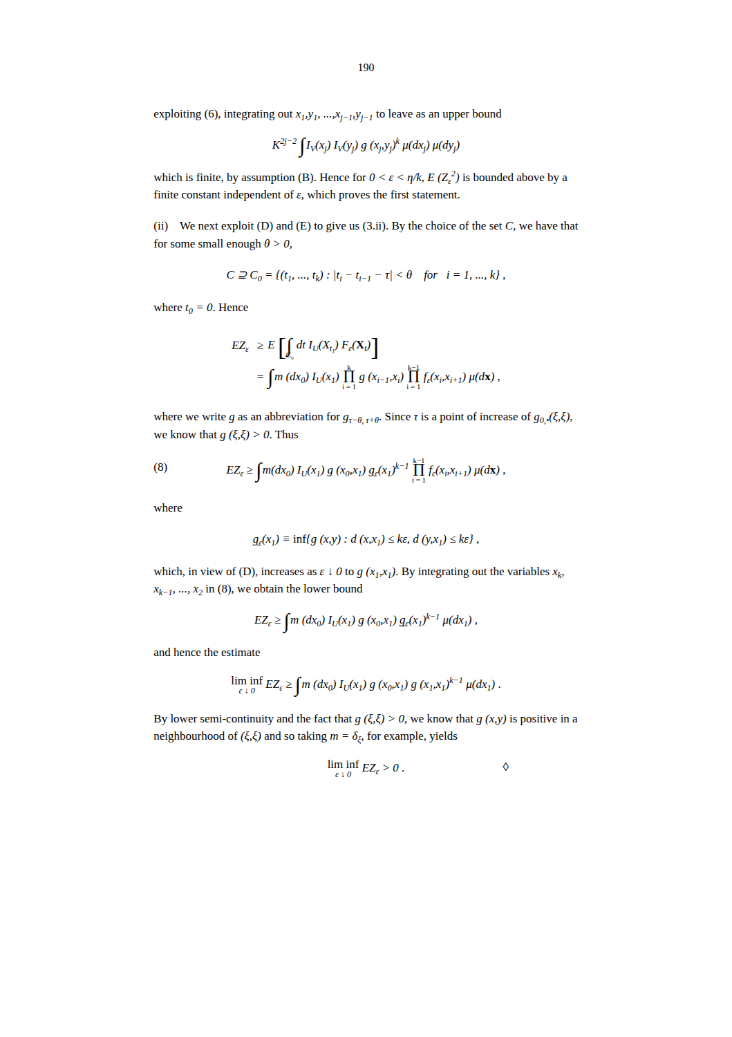190
exploiting (6), integrating out x1,y1, ...,xj−1,yj−1 to leave as an upper bound
K2j−2 ∫IV(xj) IV(yj) g (xj,yj)k μ(dxj) μ(dyj)
which is finite, by assumption (B). Hence for 0 < ε < η/k, E (Zε 2) is bounded above by a finite constant independent of ε, which proves the first statement.
(ii) We next exploit (D) and (E) to give us (3.ii). By the choice of the set C, we have that for some small enough θ > 0,
C ⊇ C0 = {(t1, ..., tk) : |ti − ti−1 − τ| < θ for i = 1, ..., k} ,
where t0 = 0. Hence
EZε ≥ E [ ∫C0 dt IU(Xt1) Fε(Xt)]
= ∫m (dx0) IU(x1) kΠi = 1 g (xi−1,xi) k−1 Πi = 1 fε(xi,xi+1) μ(dx) ,
where we write g as an abbreviation for gτ−θ, τ+θ. Since τ is a point of increase of g0,•(ξ,ξ), we know that g (ξ,ξ) > 0. Thus
(8)
EZε ≥ ∫m(dx0) IU(x1) g (x0,x1) gε(x1)k−1 k−1 Πi = 1 fε(xi,xi+1) μ(dx) ,
where
gε(x1) ≡ inf{g (x,y) : d (x,x1) ≤ kε, d (y,x1) ≤ kε} ,
which, in view of (D), increases as ε ↓ 0 to g (x1,x1). By integrating out the variables xk, xk−1, ..., x2 in (8), we obtain the lower bound
EZε ≥ ∫m (dx0) IU(x1) g (x0,x1) gε(x1)k−1 μ(dx1) ,
and hence the estimate
lim inf ε ↓ 0 EZε ≥ ∫m (dx0) IU(x1) g (x0,x1) g (x1,x1)k−1 μ(dx1) .
By lower semi-continuity and the fact that g (ξ,ξ) > 0, we know that g (x,y) is positive in a neighbourhood of (ξ,ξ) and so taking m = δξ, for example, yields
lim inf ε ↓ 0 EZε > 0 . ◊